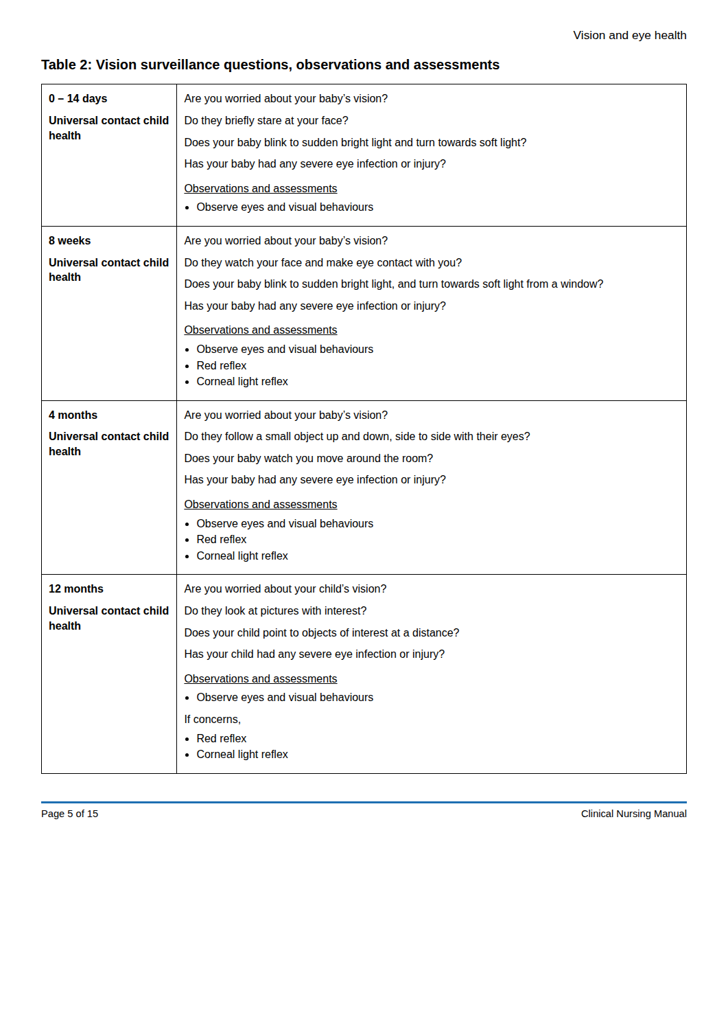Vision and eye health
Table 2: Vision surveillance questions, observations and assessments
| 0 – 14 days Universal contact child health | Are you worried about your baby’s vision? Do they briefly stare at your face? Does your baby blink to sudden bright light and turn towards soft light? Has your baby had any severe eye infection or injury? Observations and assessments Observe eyes and visual behaviours |
| 8 weeks Universal contact child health | Are you worried about your baby’s vision? Do they watch your face and make eye contact with you? Does your baby blink to sudden bright light, and turn towards soft light from a window? Has your baby had any severe eye infection or injury? Observations and assessments Observe eyes and visual behaviours Red reflex Corneal light reflex |
| 4 months Universal contact child health | Are you worried about your baby’s vision? Do they follow a small object up and down, side to side with their eyes? Does your baby watch you move around the room? Has your baby had any severe eye infection or injury? Observations and assessments Observe eyes and visual behaviours Red reflex Corneal light reflex |
| 12 months Universal contact child health | Are you worried about your child’s vision? Do they look at pictures with interest? Does your child point to objects of interest at a distance? Has your child had any severe eye infection or injury? Observations and assessments Observe eyes and visual behaviours If concerns, Red reflex Corneal light reflex |
Page 5 of 15 Clinical Nursing Manual